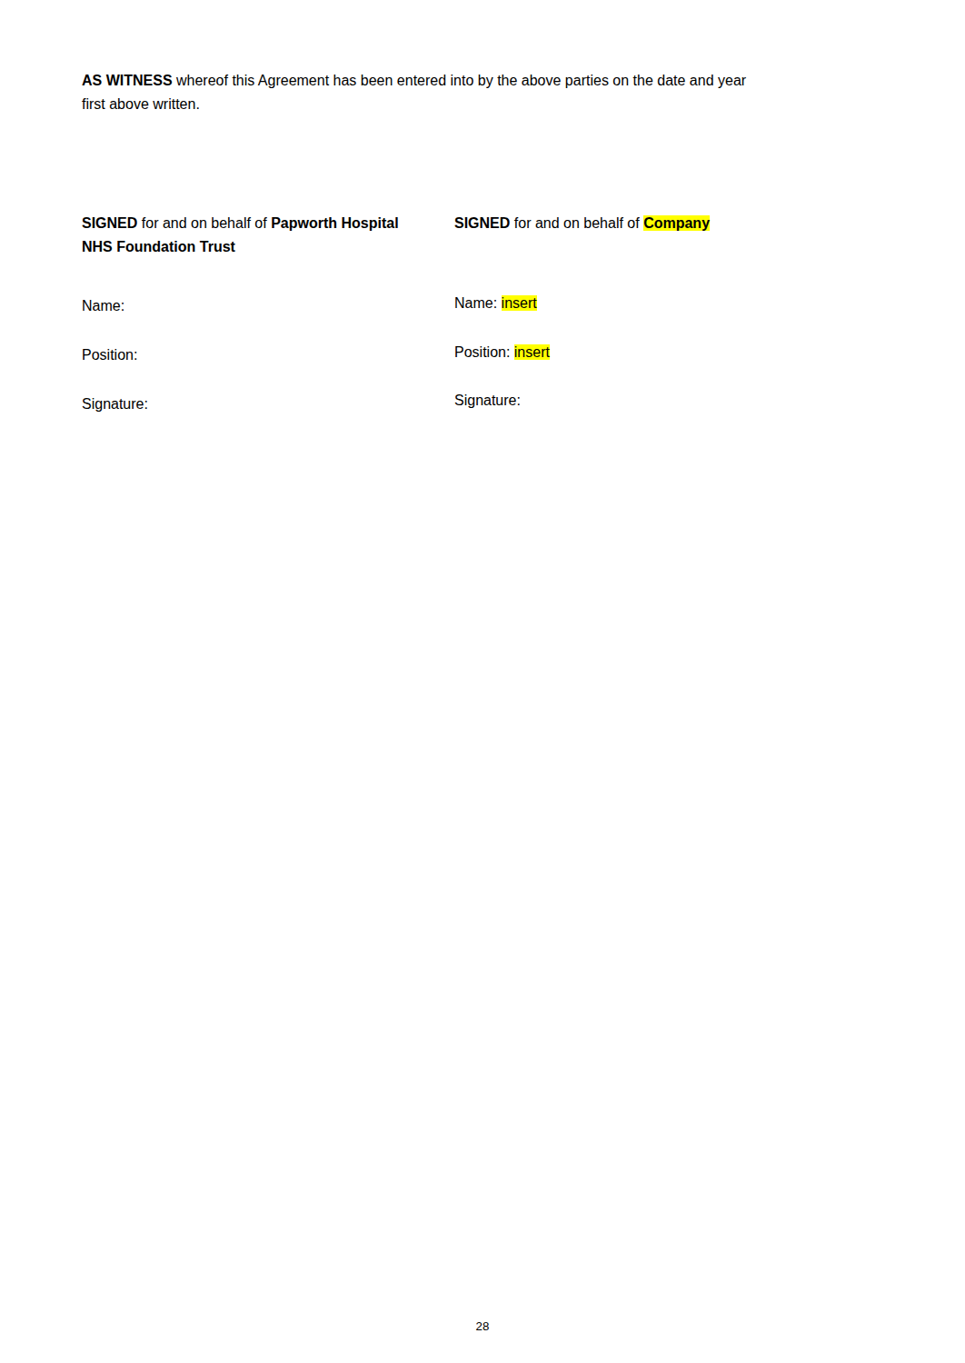AS WITNESS whereof this Agreement has been entered into by the above parties on the date and year first above written.
SIGNED for and on behalf of Papworth Hospital NHS Foundation Trust
Name:
Position:
Signature:
SIGNED for and on behalf of Company
Name: insert
Position: insert
Signature:
28